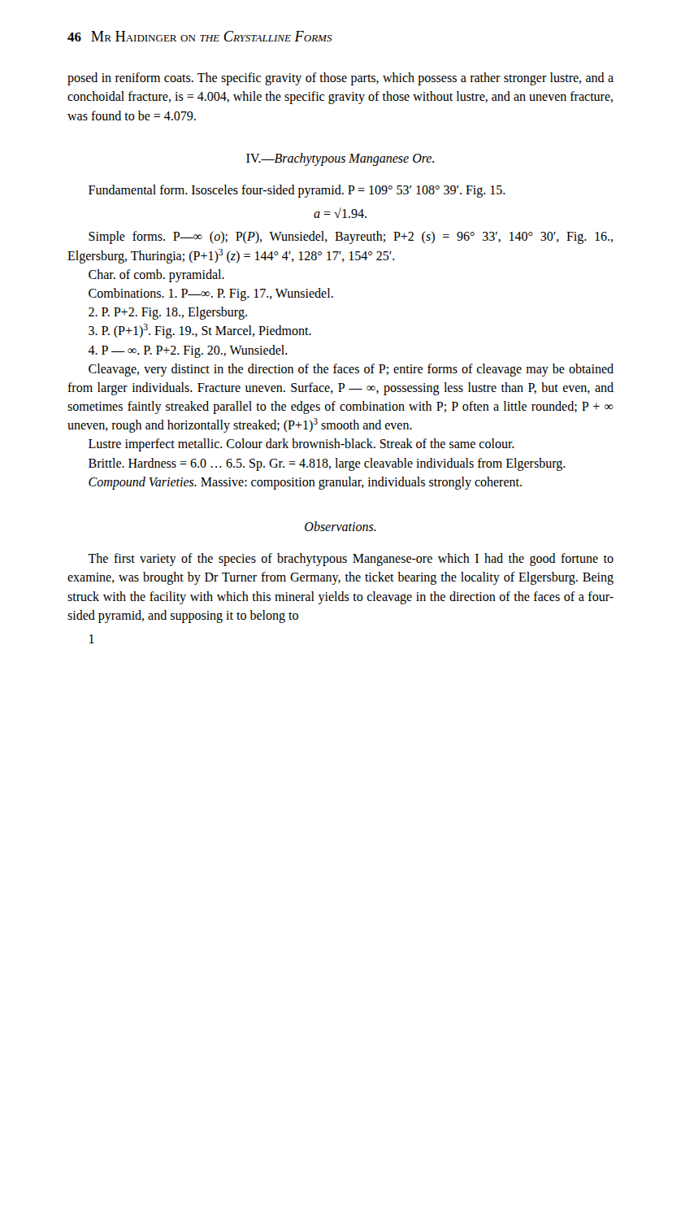46 Mr Haidinger on the Crystalline Forms
posed in reniform coats. The specific gravity of those parts, which possess a rather stronger lustre, and a conchoidal fracture, is = 4.004, while the specific gravity of those without lustre, and an uneven fracture, was found to be = 4.079.
IV.—Brachytypous Manganese Ore.
Fundamental form. Isosceles four-sided pyramid. P = 109° 53′ 108° 39′. Fig. 15.
a = √1.94.
Simple forms. P—∞ (o); P(P), Wunsiedel, Bayreuth; P+2 (s) = 96° 33′, 140° 30′, Fig. 16., Elgersburg, Thuringia; (P+1)3 (z) = 144° 4′, 128° 17′, 154° 25′.
Char. of comb. pyramidal.
Combinations. 1. P—∞. P. Fig. 17., Wunsiedel.
2. P. P+2. Fig. 18., Elgersburg.
3. P. (P+1)3. Fig. 19., St Marcel, Piedmont.
4. P — ∞. P. P+2. Fig. 20., Wunsiedel.
Cleavage, very distinct in the direction of the faces of P; entire forms of cleavage may be obtained from larger individuals. Fracture uneven. Surface, P — ∞, possessing less lustre than P, but even, and sometimes faintly streaked parallel to the edges of combination with P; P often a little rounded; P + ∞ uneven, rough and horizontally streaked; (P+1)3 smooth and even.
Lustre imperfect metallic. Colour dark brownish-black. Streak of the same colour.
Brittle. Hardness = 6.0 … 6.5. Sp. Gr. = 4.818, large cleavable individuals from Elgersburg.
Compound Varieties. Massive: composition granular, individuals strongly coherent.
Observations.
The first variety of the species of brachytypous Manganese-ore which I had the good fortune to examine, was brought by Dr Turner from Germany, the ticket bearing the locality of Elgersburg. Being struck with the facility with which this mineral yields to cleavage in the direction of the faces of a four-sided pyramid, and supposing it to belong to
1